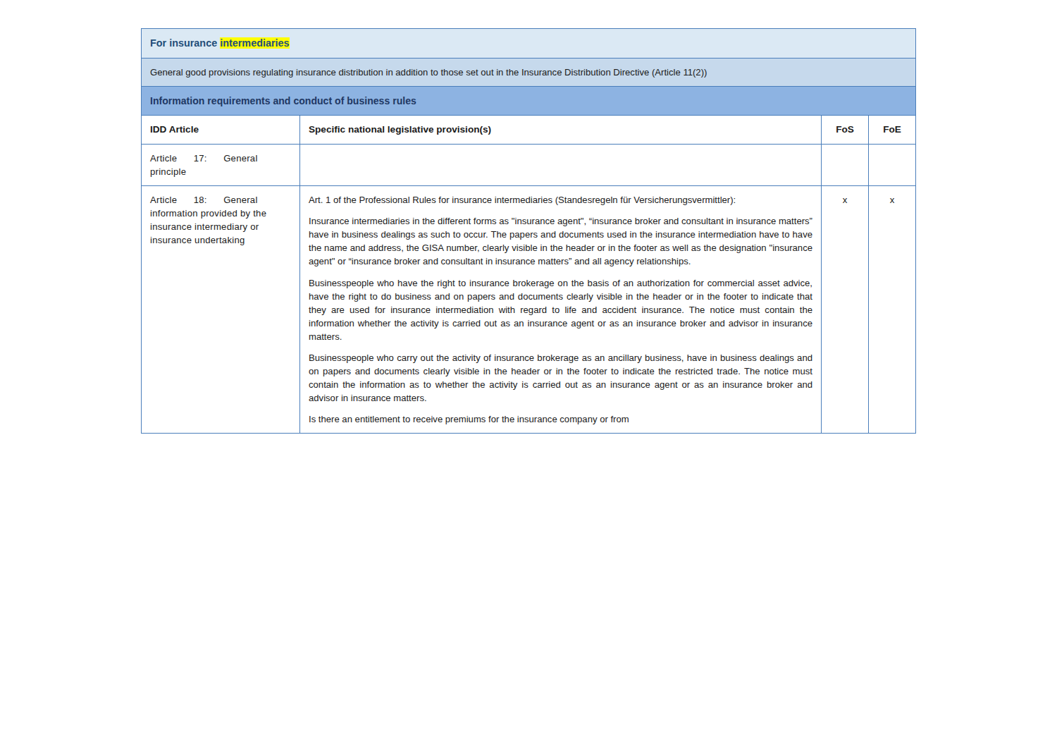| For insurance intermediaries |
| General good provisions regulating insurance distribution in addition to those set out in the Insurance Distribution Directive (Article 11(2)) |
| Information requirements and conduct of business rules |
| IDD Article | Specific national legislative provision(s) | FoS | FoE |
| Article 17: General principle | | | |
| Article 18: General information provided by the insurance intermediary or insurance undertaking | Art. 1 of the Professional Rules for insurance intermediaries (Standesregeln für Versicherungsvermittler): Insurance intermediaries in the different forms as "insurance agent", “insurance broker and consultant in insurance matters” have in business dealings as such to occur. The papers and documents used in the insurance intermediation have to have the name and address, the GISA number, clearly visible in the header or in the footer as well as the designation "insurance agent" or “insurance broker and consultant in insurance matters” and all agency relationships. Businesspeople who have the right to insurance brokerage on the basis of an authorization for commercial asset advice, have the right to do business and on papers and documents clearly visible in the header or in the footer to indicate that they are used for insurance intermediation with regard to life and accident insurance. The notice must contain the information whether the activity is carried out as an insurance agent or as an insurance broker and advisor in insurance matters. Businesspeople who carry out the activity of insurance brokerage as an ancillary business, have in business dealings and on papers and documents clearly visible in the header or in the footer to indicate the restricted trade. The notice must contain the information as to whether the activity is carried out as an insurance agent or as an insurance broker and advisor in insurance matters. Is there an entitlement to receive premiums for the insurance company or from | x | x |